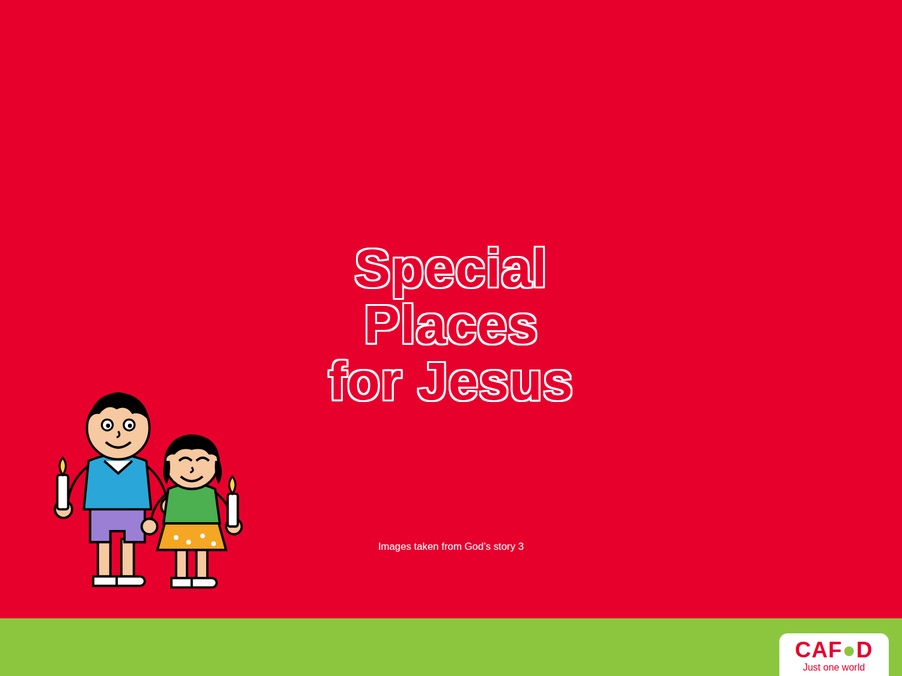Special
Places
for Jesus
Images taken from God’s story 3
CAF●D
Just one world